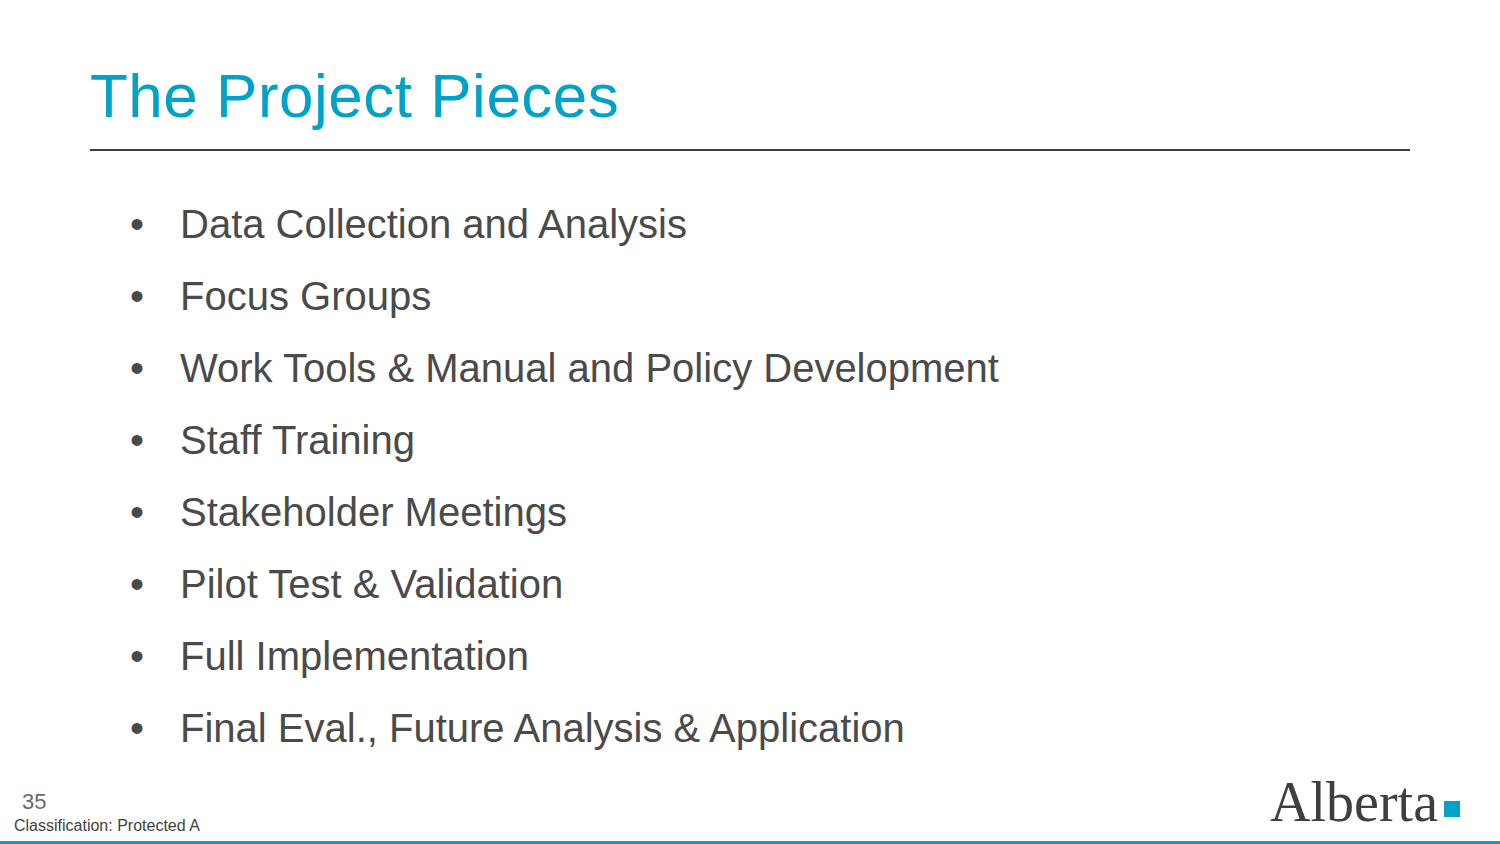The Project Pieces
Data Collection and Analysis
Focus Groups
Work Tools & Manual and Policy Development
Staff Training
Stakeholder Meetings
Pilot Test & Validation
Full Implementation
Final Eval., Future Analysis & Application
35
Classification: Protected A
Alberta